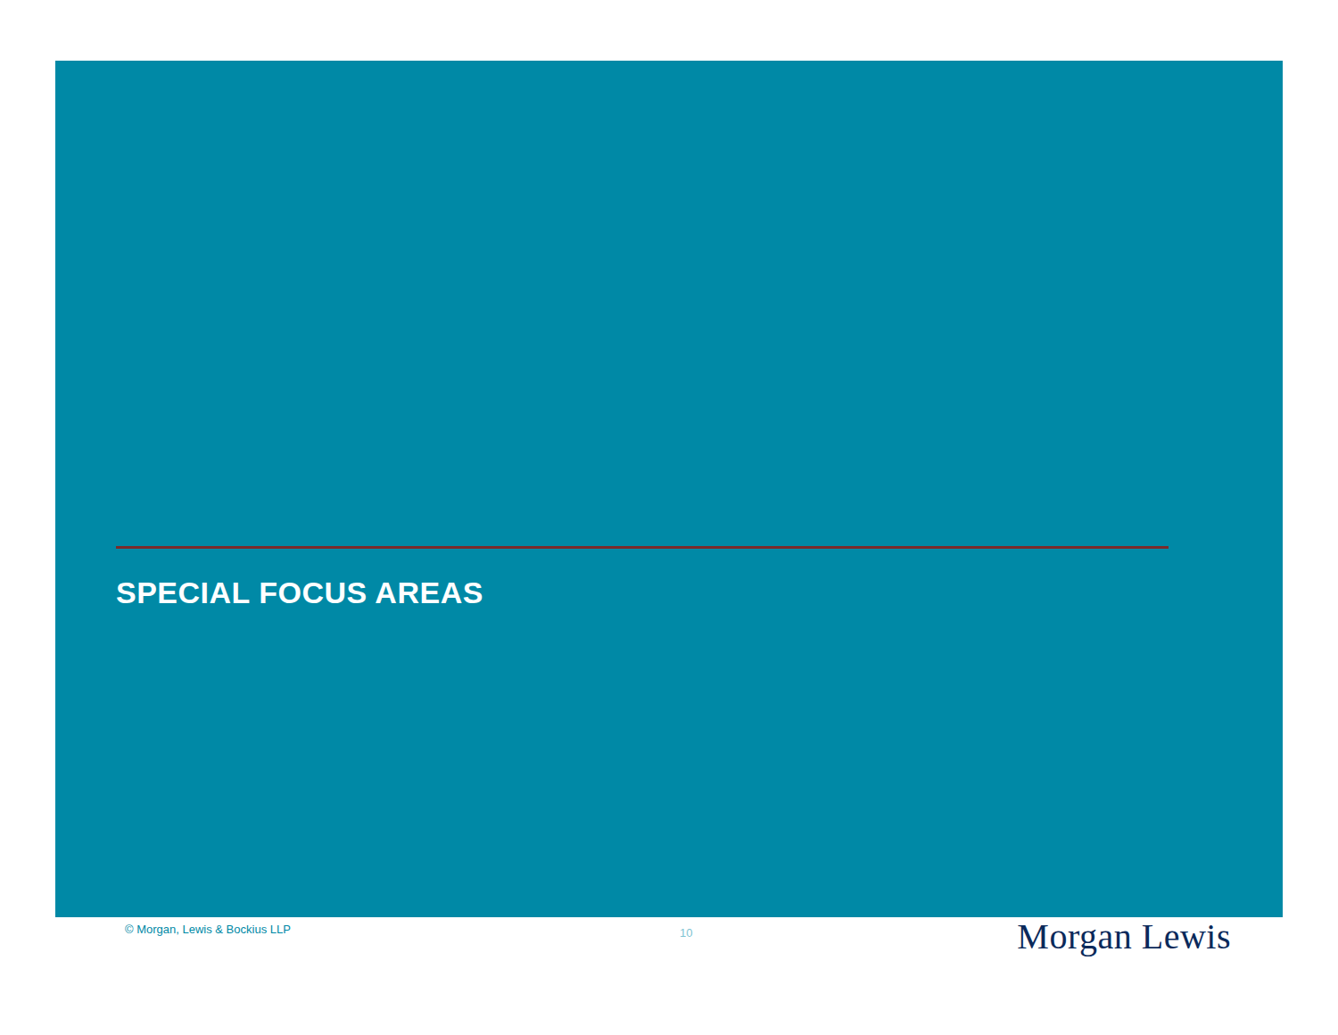SPECIAL FOCUS AREAS
© Morgan, Lewis & Bockius LLP
10
Morgan Lewis